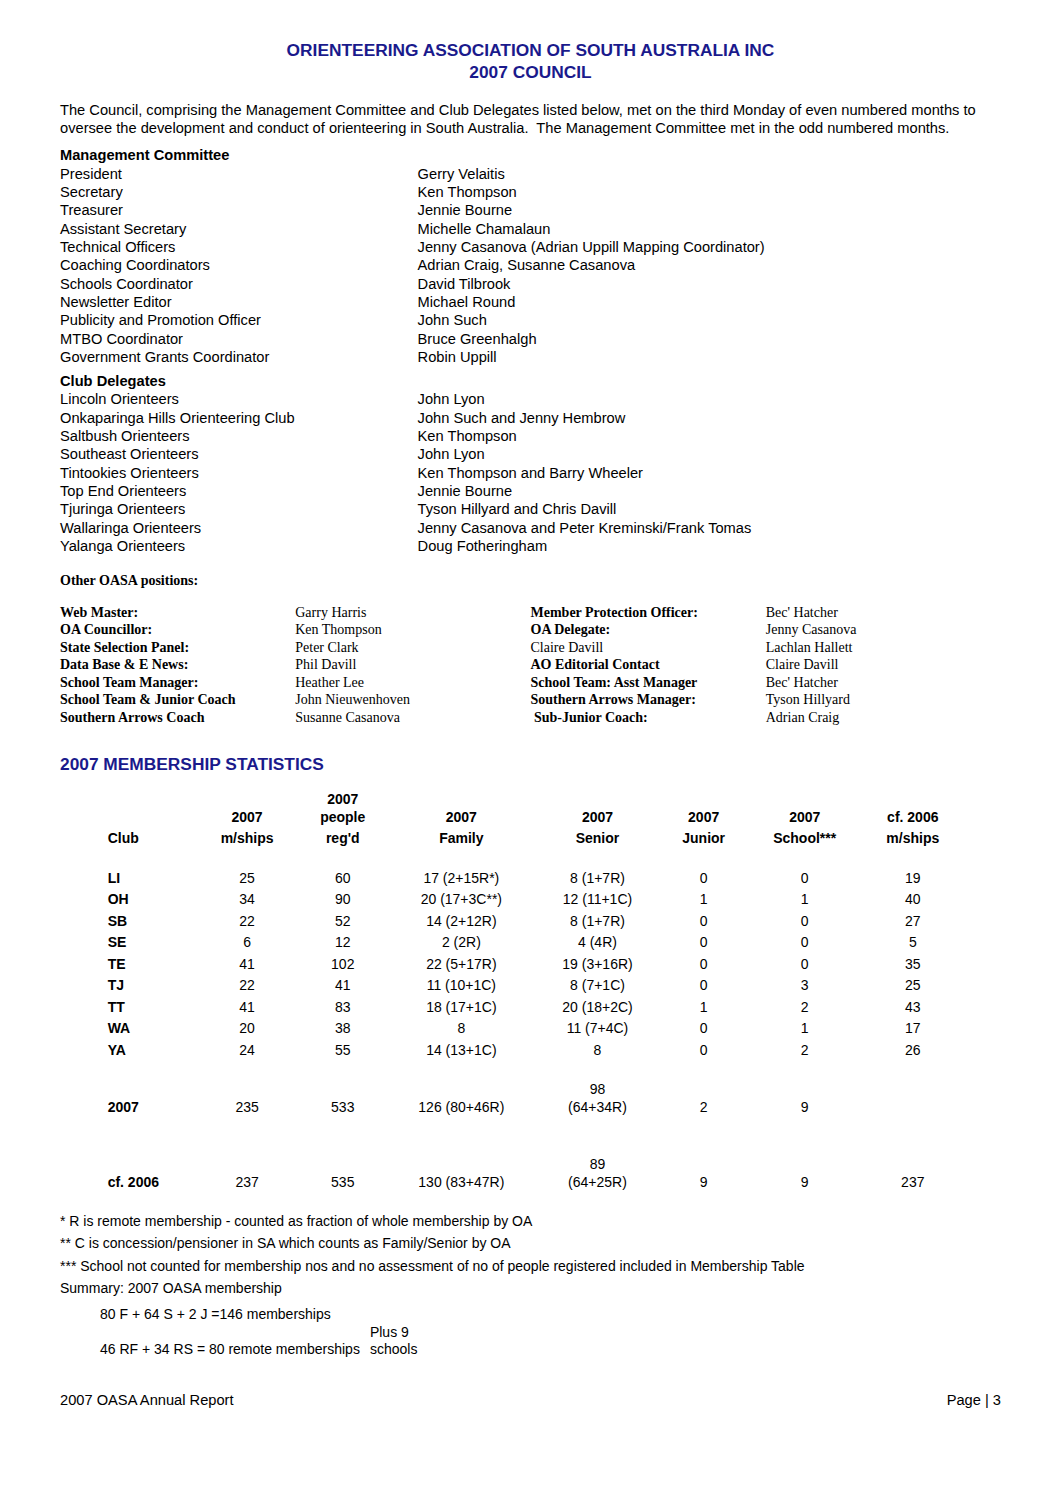ORIENTEERING ASSOCIATION OF SOUTH AUSTRALIA INC2007 COUNCIL
The Council, comprising the Management Committee and Club Delegates listed below, met on the third Monday of even numbered months to oversee the development and conduct of orienteering in South Australia. The Management Committee met in the odd numbered months.
Management Committee
| President | Gerry Velaitis |
| Secretary | Ken Thompson |
| Treasurer | Jennie Bourne |
| Assistant Secretary | Michelle Chamalaun |
| Technical Officers | Jenny Casanova (Adrian Uppill Mapping Coordinator) |
| Coaching Coordinators | Adrian Craig, Susanne Casanova |
| Schools Coordinator | David Tilbrook |
| Newsletter Editor | Michael Round |
| Publicity and Promotion Officer | John Such |
| MTBO Coordinator | Bruce Greenhalgh |
| Government Grants Coordinator | Robin Uppill |
Club Delegates
| Lincoln Orienteers | John Lyon |
| Onkaparinga Hills Orienteering Club | John Such and Jenny Hembrow |
| Saltbush Orienteers | Ken Thompson |
| Southeast Orienteers | John Lyon |
| Tintookies Orienteers | Ken Thompson and Barry Wheeler |
| Top End Orienteers | Jennie Bourne |
| Tjuringa Orienteers | Tyson Hillyard and Chris Davill |
| Wallaringa Orienteers | Jenny Casanova and Peter Kreminski/Frank Tomas |
| Yalanga Orienteers | Doug Fotheringham |
Other OASA positions:
| Web Master: | Garry Harris | Member Protection Officer: | Bec' Hatcher |
| OA Councillor: | Ken Thompson | OA Delegate: | Jenny Casanova |
| State Selection Panel: | Peter Clark | Claire Davill | Lachlan Hallett |
| Data Base & E News: | Phil Davill | AO Editorial Contact | Claire Davill |
| School Team Manager: | Heather Lee | School Team: Asst Manager | Bec' Hatcher |
| School Team & Junior Coach | John Nieuwenhoven | Southern Arrows Manager: | Tyson Hillyard |
| Southern Arrows Coach | Susanne Casanova | Sub-Junior Coach: | Adrian Craig |
2007 MEMBERSHIP STATISTICS
| | 2007 | 2007 people | 2007 | 2007 | 2007 | 2007 | cf. 2006 |
| --- | --- | --- | --- | --- | --- | --- | --- |
| Club | m/ships | reg'd | Family | Senior | Junior | School*** | m/ships |
| LI | 25 | 60 | 17 (2+15R*) | 8 (1+7R) | 0 | 0 | 19 |
| OH | 34 | 90 | 20 (17+3C**) | 12 (11+1C) | 1 | 1 | 40 |
| SB | 22 | 52 | 14 (2+12R) | 8 (1+7R) | 0 | 0 | 27 |
| SE | 6 | 12 | 2 (2R) | 4 (4R) | 0 | 0 | 5 |
| TE | 41 | 102 | 22 (5+17R) | 19 (3+16R) | 0 | 0 | 35 |
| TJ | 22 | 41 | 11 (10+1C) | 8 (7+1C) | 0 | 3 | 25 |
| TT | 41 | 83 | 18 (17+1C) | 20 (18+2C) | 1 | 2 | 43 |
| WA | 20 | 38 | 8 | 11 (7+4C) | 0 | 1 | 17 |
| YA | 24 | 55 | 14 (13+1C) | 8 | 0 | 2 | 26 |
| 2007 | 235 | 533 | 126 (80+46R) | 98 (64+34R) | 2 | 9 | |
| cf. 2006 | 237 | 535 | 130 (83+47R) | 89 (64+25R) | 9 | 9 | 237 |
* R is remote membership - counted as fraction of whole membership by OA
** C is concession/pensioner in SA which counts as Family/Senior by OA
*** School not counted for membership nos and no assessment of no of people registered included in Membership Table
Summary: 2007 OASA membership
| 80 F + 64 S + 2 J =146 memberships | |
| | Plus 9 |
| 46 RF + 34 RS = 80 remote memberships | schools |
2007 OASA Annual Report
Page | 3